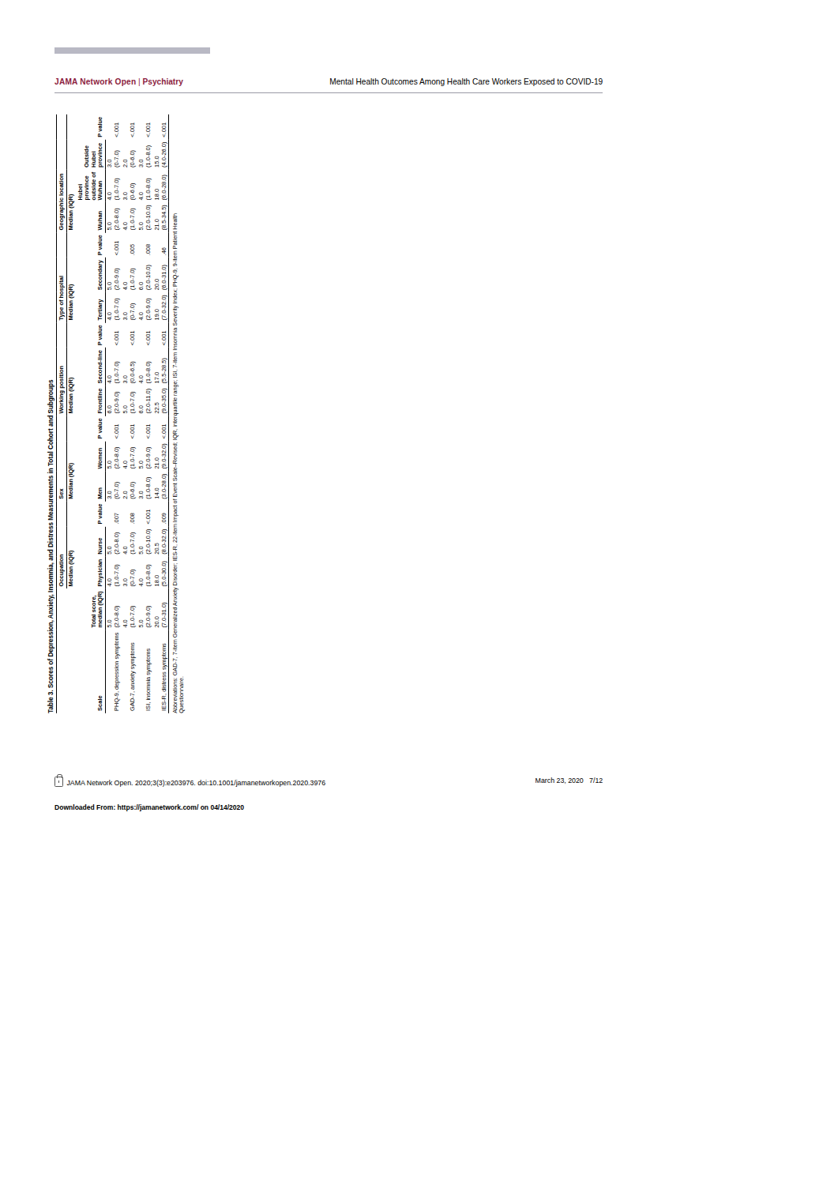Mental Health Outcomes Among Health Care Workers Exposed to COVID-19 JAMA Network Open | Psychiatry
Table 3. Scores of Depression, Anxiety, Insomnia, and Distress Measurements in Total Cohort and Subgroups
| Scale | Total score, median (IQR) | Occupation | Sex | Working position | Type of hospital | Geographic location |
| --- | --- | --- | --- | --- | --- | --- |
| Median (IQR) | P value | Median (IQR) | P value | Median (IQR) | P value | Median (IQR) | P value | Median (IQR) | P value |
| Physician | Nurse | Men | Women | Frontline | Second-line | Tertiary | Secondary | Wuhan | Hubei province outside of Wuhan | Outside Hubei province |
| PHQ-9, depression symptoms | 5.0 (2.0-8.0) | 4.0 (1.0-7.0) | 5.0 (2.0-8.0) | .007 | 3.0 (0-7.0) | 5.0 (2.0-8.0) | <.001 | 6.0 (2.0-9.0) | 4.0 (1.0-7.0) | <.001 | 4.0 (1.0-7.0) | 5.0 (2.0-9.0) | <.001 | 5.0 (2.0-8.0) | 4.0 (1.0-7.0) | 3.0 (0-7.0) | <.001 |
| GAD-7, anxiety symptoms | 4.0 (1.0-7.0) | 3.0 (0-7.0) | 4.0 (1.0-7.0) | .008 | 2.0 (0-6.0) | 4.0 (1.0-7.0) | <.001 | 5.0 (1.0-7.0) | 3.0 (0.0-6.5) | <.001 | 3.0 (0-7.0) | 4.0 (1.0-7.0) | .005 | 4.0 (1.0-7.0) | 3.0 (0-6.0) | 2.0 (0-6.0) | <.001 |
| ISI, insomnia symptoms | 5.0 (2.0-9.0) | 4.0 (1.0-8.0) | 5.0 (2.0-10.0) | <.001 | 3.0 (1.0-8.0) | 5.0 (2.0-9.0) | <.001 | 6.0 (2.0-11.0) | 4.0 (1.0-8.0) | <.001 | 4.0 (2.0-9.0) | 6.0 (2.0-10.0) | .008 | 5.0 (2.0-10.0) | 4.0 (1.0-8.0) | 3.0 (1.0-8.0) | <.001 |
| IES-R, distress symptoms | 20.0 (7.0-31.0) | 18.0 (5.0-30.0) | 20.5 (8.0-32.0) | .009 | 14.0 (3.0-28.0) | 21.0 (9.0-32.0) | <.001 | 22.5 (9.0-35.0) | 17.0 (5.5-28.5) | <.001 | 19.0 (7.0-32.0) | 20.0 (6.0-31.0) | .46 | 21.0 (8.5-34.5) | 18.0 (6.0-28.0) | 15.0 (4.0-26.0) | <.001 |
Abbreviations: GAD-7, 7-item Generalized Anxiety Disorder; IES-R, 22-item Impact of Event Scale–Revised; IQR, interquartile range; ISI, 7-item Insomnia Severity Index; PHQ-9, 9-item Patient Health Questionnaire.
JAMA Network Open. 2020;3(3):e203976. doi:10.1001/jamanetworkopen.2020.3976 March 23, 2020 7/12
Downloaded From: https://jamanetwork.com/ on 04/14/2020